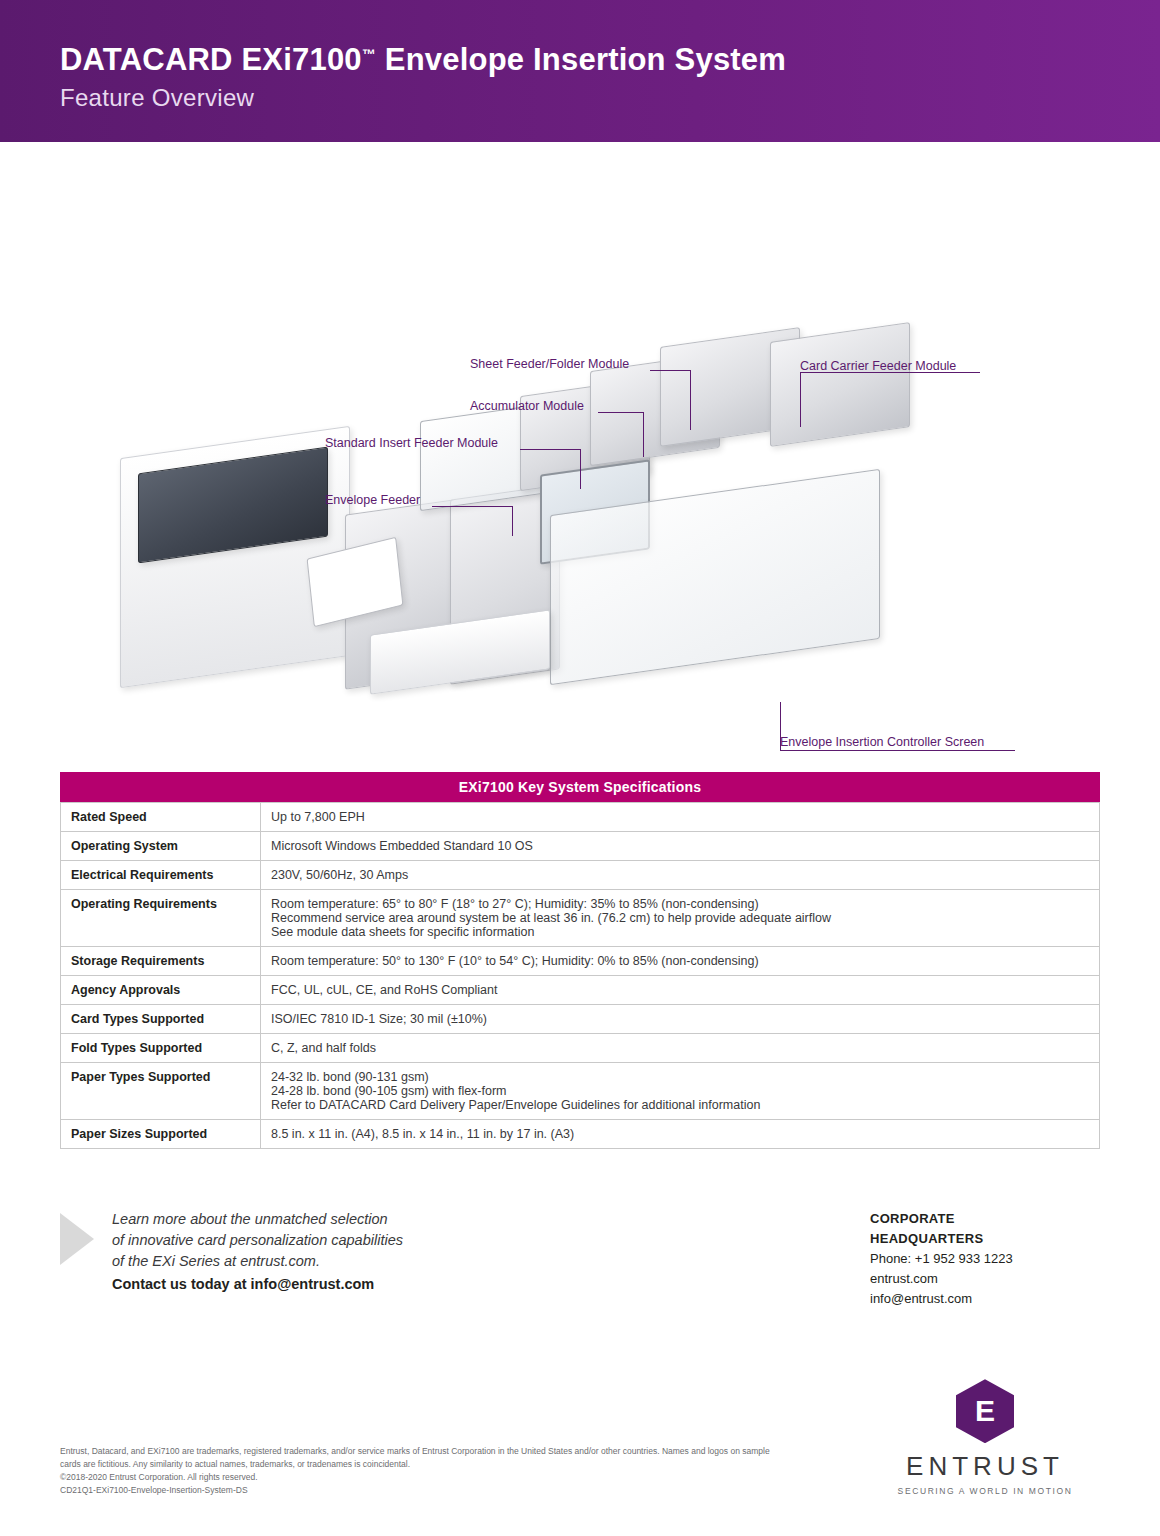DATACARD EXi7100™ Envelope Insertion System
Feature Overview
Sheet Feeder/Folder Module
Card Carrier Feeder Module
Accumulator Module
Standard Insert Feeder Module
Envelope Feeder
Envelope Insertion Controller Screen
Divert Modules
High-Capacity Vertical Conveyor Module
EXi7100 Key System Specifications
| Rated Speed | Up to 7,800 EPH |
| Operating System | Microsoft Windows Embedded Standard 10 OS |
| Electrical Requirements | 230V, 50/60Hz, 30 Amps |
| Operating Requirements | Room temperature: 65° to 80° F (18° to 27° C); Humidity: 35% to 85% (non-condensing) Recommend service area around system be at least 36 in. (76.2 cm) to help provide adequate airflow See module data sheets for specific information |
| Storage Requirements | Room temperature: 50° to 130° F (10° to 54° C); Humidity: 0% to 85% (non-condensing) |
| Agency Approvals | FCC, UL, cUL, CE, and RoHS Compliant |
| Card Types Supported | ISO/IEC 7810 ID-1 Size; 30 mil (±10%) |
| Fold Types Supported | C, Z, and half folds |
| Paper Types Supported | 24-32 lb. bond (90-131 gsm) 24-28 lb. bond (90-105 gsm) with flex-form Refer to DATACARD Card Delivery Paper/Envelope Guidelines for additional information |
| Paper Sizes Supported | 8.5 in. x 11 in. (A4), 8.5 in. x 14 in., 11 in. by 17 in. (A3) |
Learn more about the unmatched selection
of innovative card personalization capabilities
of the EXi Series at entrust.com. Contact us today at info@entrust.com
CORPORATE
HEADQUARTERS
Phone: +1 952 933 1223
entrust.com
info@entrust.com
Entrust, Datacard, and EXi7100 are trademarks, registered trademarks, and/or service marks of Entrust Corporation in the United States and/or other countries. Names and logos on sample cards are fictitious. Any similarity to actual names, trademarks, or tradenames is coincidental.
©2018-2020 Entrust Corporation. All rights reserved.
CD21Q1-EXi7100-Envelope-Insertion-System-DS
ENTRUST
SECURING A WORLD IN MOTION